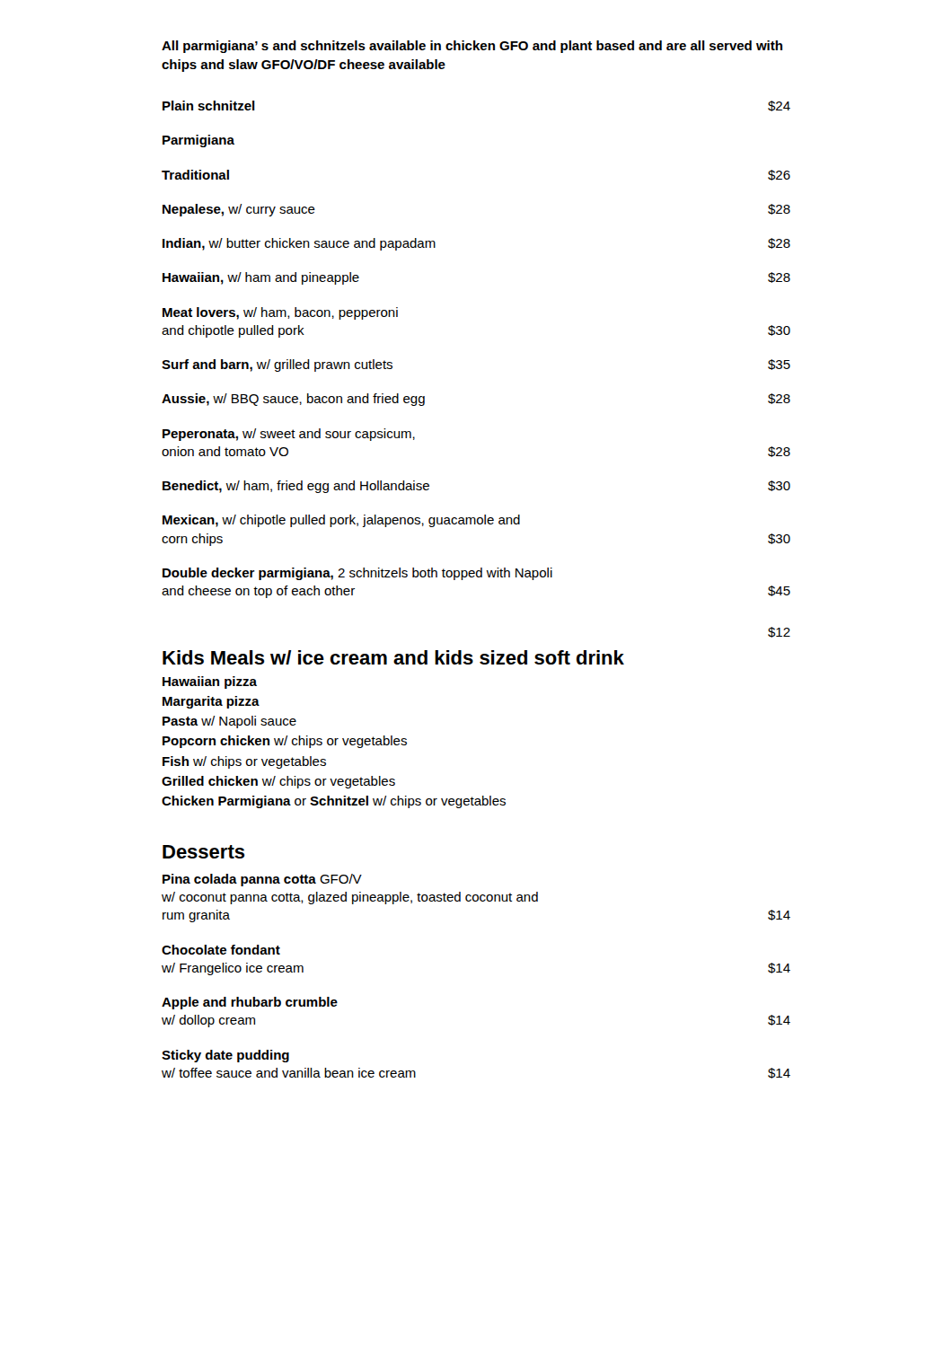All parmigiana’ s and schnitzels available in chicken GFO and plant based and are all served with chips and slaw GFO/VO/DF cheese available
Plain schnitzel
$24
Parmigiana
Traditional
$26
Nepalese, w/ curry sauce
$28
Indian, w/ butter chicken sauce and papadam
$28
Hawaiian, w/ ham and pineapple
$28
Meat lovers, w/ ham, bacon, pepperoni
and chipotle pulled pork
$30
Surf and barn, w/ grilled prawn cutlets
$35
Aussie, w/ BBQ sauce, bacon and fried egg
$28
Peperonata, w/ sweet and sour capsicum,
onion and tomato VO
$28
Benedict, w/ ham, fried egg and Hollandaise
$30
Mexican, w/ chipotle pulled pork, jalapenos, guacamole and
corn chips
$30
Double decker parmigiana, 2 schnitzels both topped with Napoli
and cheese on top of each other
$45
Kids Meals w/ ice cream and kids sized soft drink
$12
Hawaiian pizza
Margarita pizza
Pasta w/ Napoli sauce
Popcorn chicken w/ chips or vegetables
Fish w/ chips or vegetables
Grilled chicken w/ chips or vegetables
Chicken Parmigiana or Schnitzel w/ chips or vegetables
Desserts
Pina colada panna cotta GFO/V
w/ coconut panna cotta, glazed pineapple, toasted coconut and
rum granita
$14
Chocolate fondant
w/ Frangelico ice cream
$14
Apple and rhubarb crumble
w/ dollop cream
$14
Sticky date pudding
w/ toffee sauce and vanilla bean ice cream
$14